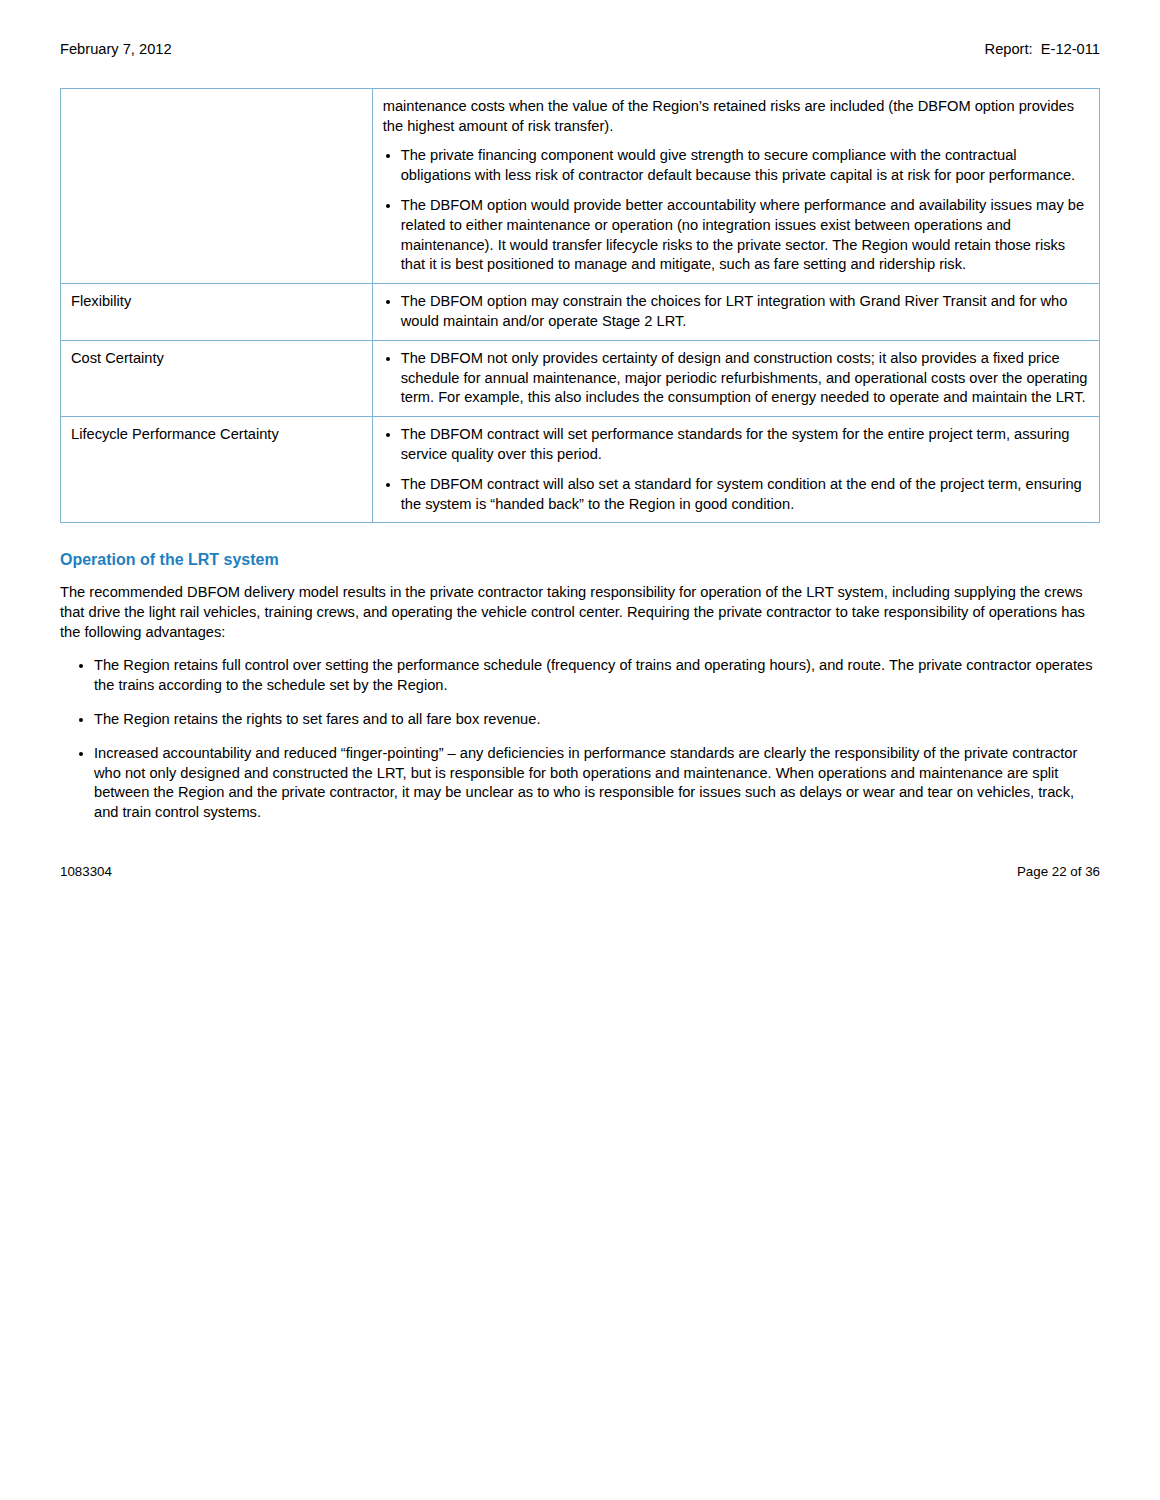February 7, 2012 Report: E-12-011
| | maintenance costs when the value of the Region’s retained risks are included (the DBFOM option provides the highest amount of risk transfer). The private financing component would give strength to secure compliance with the contractual obligations with less risk of contractor default because this private capital is at risk for poor performance. The DBFOM option would provide better accountability where performance and availability issues may be related to either maintenance or operation (no integration issues exist between operations and maintenance). It would transfer lifecycle risks to the private sector. The Region would retain those risks that it is best positioned to manage and mitigate, such as fare setting and ridership risk. |
| Flexibility | The DBFOM option may constrain the choices for LRT integration with Grand River Transit and for who would maintain and/or operate Stage 2 LRT. |
| Cost Certainty | The DBFOM not only provides certainty of design and construction costs; it also provides a fixed price schedule for annual maintenance, major periodic refurbishments, and operational costs over the operating term. For example, this also includes the consumption of energy needed to operate and maintain the LRT. |
| Lifecycle Performance Certainty | The DBFOM contract will set performance standards for the system for the entire project term, assuring service quality over this period. The DBFOM contract will also set a standard for system condition at the end of the project term, ensuring the system is “handed back” to the Region in good condition. |
Operation of the LRT system
The recommended DBFOM delivery model results in the private contractor taking responsibility for operation of the LRT system, including supplying the crews that drive the light rail vehicles, training crews, and operating the vehicle control center. Requiring the private contractor to take responsibility of operations has the following advantages:
The Region retains full control over setting the performance schedule (frequency of trains and operating hours), and route. The private contractor operates the trains according to the schedule set by the Region.
The Region retains the rights to set fares and to all fare box revenue.
Increased accountability and reduced “finger-pointing” – any deficiencies in performance standards are clearly the responsibility of the private contractor who not only designed and constructed the LRT, but is responsible for both operations and maintenance. When operations and maintenance are split between the Region and the private contractor, it may be unclear as to who is responsible for issues such as delays or wear and tear on vehicles, track, and train control systems.
1083304 Page 22 of 36